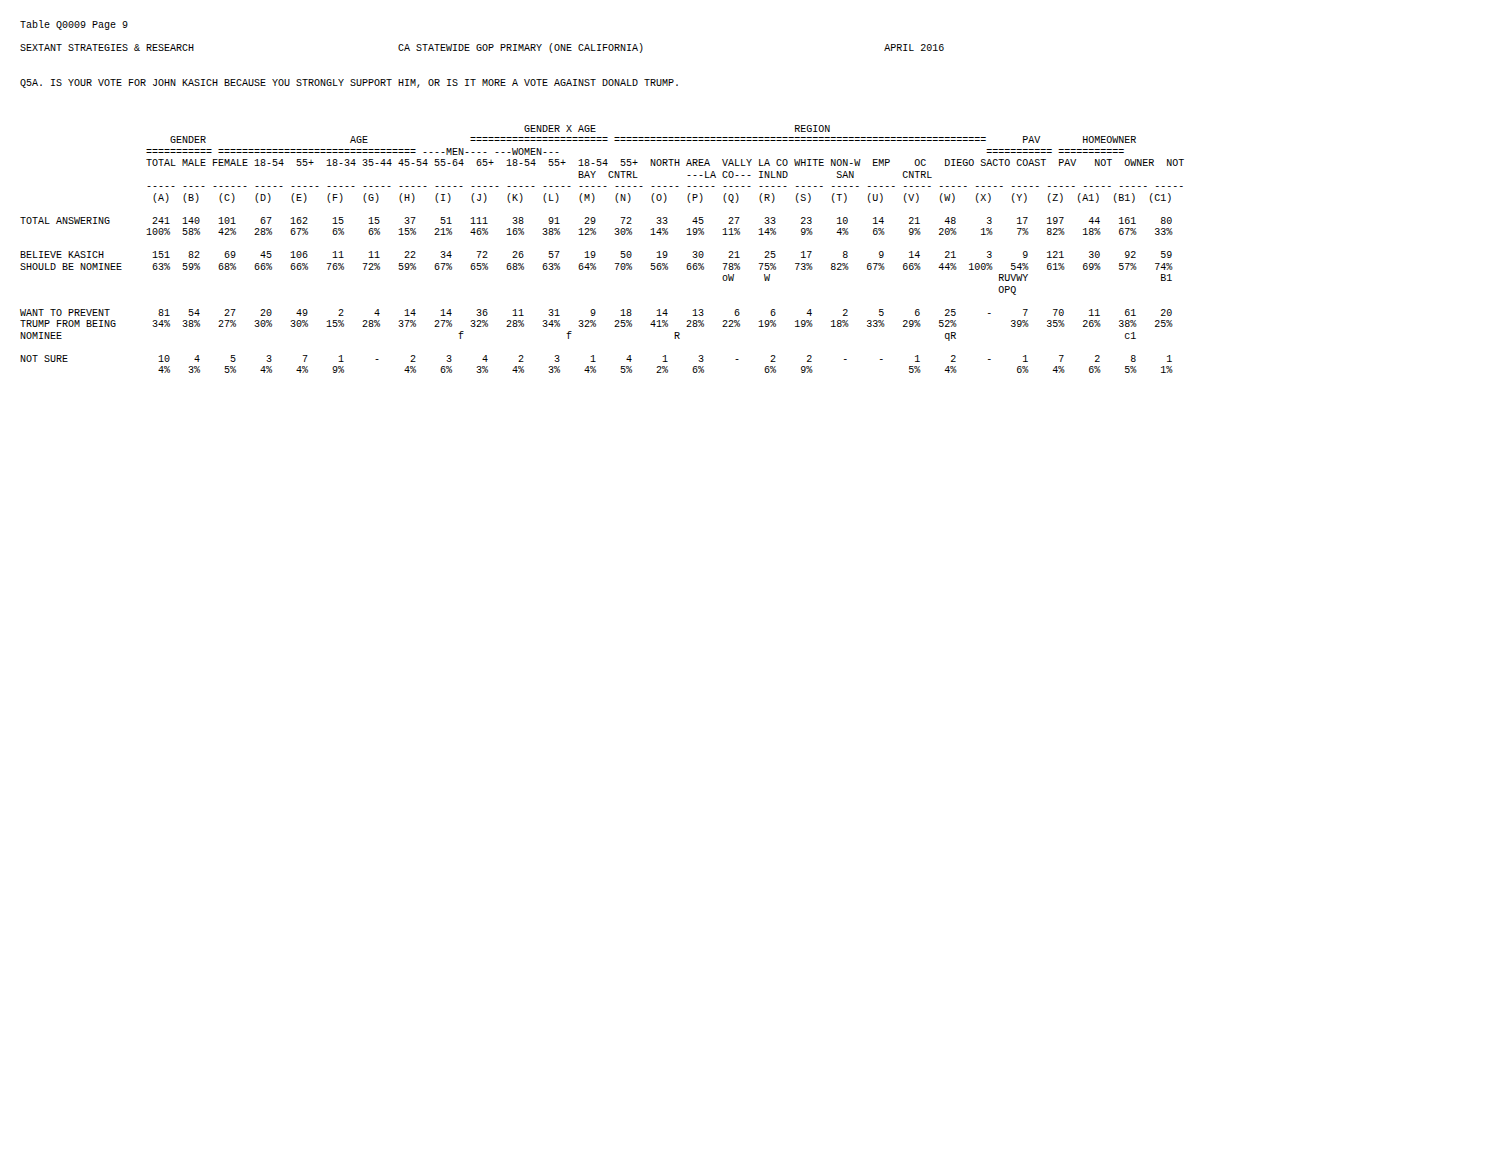Table Q0009 Page 9

SEXTANT STRATEGIES & RESEARCH                                  CA STATEWIDE GOP PRIMARY (ONE CALIFORNIA)                                        APRIL 2016


Q5A. IS YOUR VOTE FOR JOHN KASICH BECAUSE YOU STRONGLY SUPPORT HIM, OR IS IT MORE A VOTE AGAINST DONALD TRUMP.



                                                                                    GENDER X AGE                                 REGION
                         GENDER                        AGE                 ======================= ==============================================================      PAV       HOMEOWNER
                     =========== ================================= ----MEN---- ---WOMEN---                                                                       =========== ===========
                     TOTAL MALE FEMALE 18-54  55+  18-34 35-44 45-54 55-64  65+  18-54  55+  18-54  55+  NORTH AREA  VALLY LA CO WHITE NON-W  EMP    OC   DIEGO SACTO COAST  PAV   NOT  OWNER  NOT
                                                                                             BAY  CNTRL        ---LA CO--- INLND        SAN        CNTRL
                     ----- ---- ------ ----- ----- ----- ----- ----- ----- ----- ----- ----- ----- ----- ----- ----- ----- ----- ----- ----- ----- ----- ----- ----- ----- ----- ----- ----- -----
                      (A)  (B)   (C)   (D)   (E)   (F)   (G)   (H)   (I)   (J)   (K)   (L)   (M)   (N)   (O)   (P)   (Q)   (R)   (S)   (T)   (U)   (V)   (W)   (X)   (Y)   (Z)  (A1)  (B1)  (C1)

TOTAL ANSWERING       241  140   101    67   162    15    15    37    51   111    38    91    29    72    33    45    27    33    23    10    14    21    48     3    17   197    44   161    80
                     100%  58%   42%   28%   67%    6%    6%   15%   21%   46%   16%   38%   12%   30%   14%   19%   11%   14%    9%    4%    6%    9%   20%    1%    7%   82%   18%   67%   33%

BELIEVE KASICH        151   82    69    45   106    11    11    22    34    72    26    57    19    50    19    30    21    25    17     8     9    14    21     3     9   121    30    92    59
SHOULD BE NOMINEE     63%  59%   68%   66%   66%   76%   72%   59%   67%   65%   68%   63%   64%   70%   56%   66%   78%   75%   73%   82%   67%   66%   44%  100%   54%   61%   69%   57%   74%
                                                                                                                     oW     W                                      RUVWY                      B1
                                                                                                                                                                   OPQ

WANT TO PREVENT        81   54    27    20    49     2     4    14    14    36    11    31     9    18    14    13     6     6     4     2     5     6    25     -     7    70    11    61    20
TRUMP FROM BEING      34%  38%   27%   30%   30%   15%   28%   37%   27%   32%   28%   34%   32%   25%   41%   28%   22%   19%   19%   18%   33%   29%   52%         39%   35%   26%   38%   25%
NOMINEE                                                                  f                 f                 R                                            qR                            c1

NOT SURE               10    4     5     3     7     1     -     2     3     4     2     3     1     4     1     3     -     2     2     -     -     1     2     -     1     7     2     8     1
                       4%   3%    5%    4%    4%    9%          4%    6%    3%    4%    3%    4%    5%    2%    6%          6%    9%                5%    4%          6%    4%    6%    5%    1%